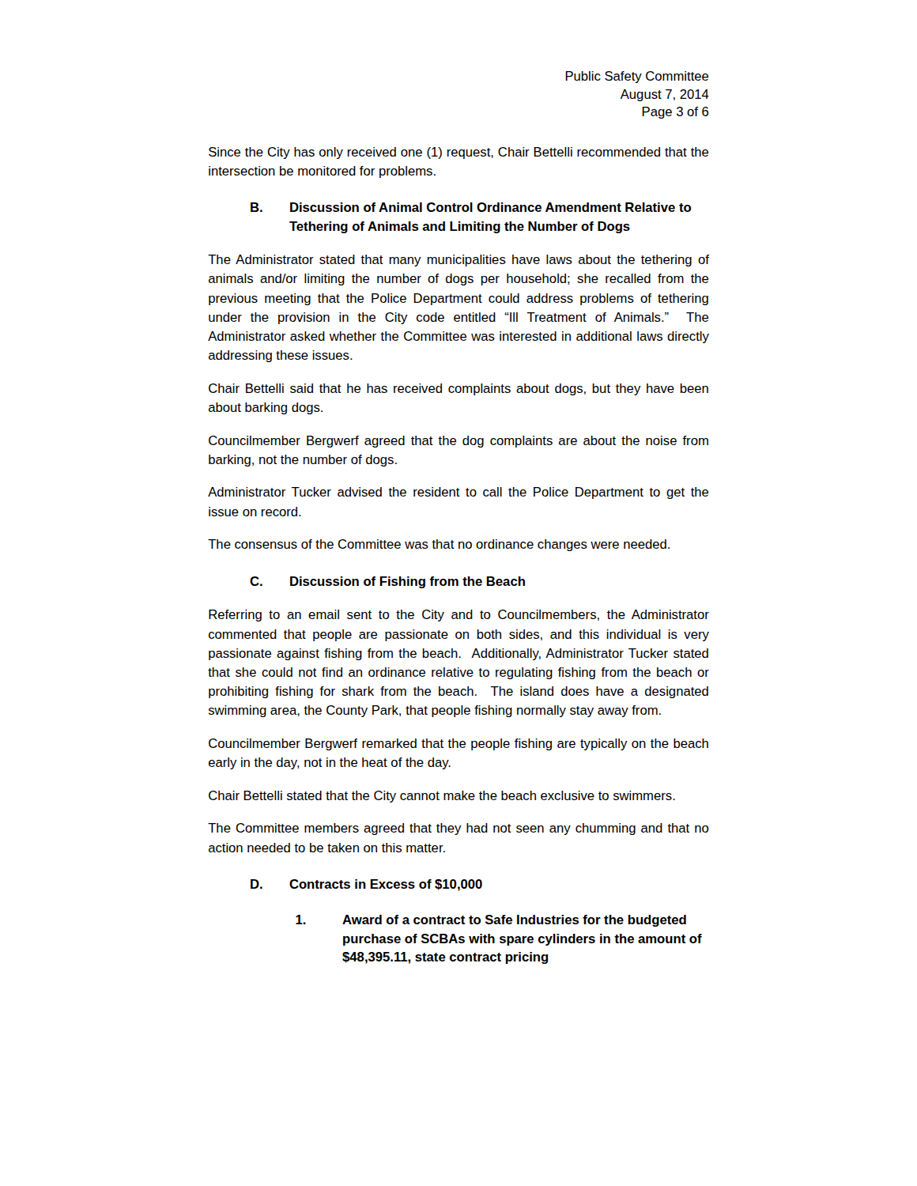Public Safety Committee
August 7, 2014
Page 3 of 6
Since the City has only received one (1) request, Chair Bettelli recommended that the intersection be monitored for problems.
B. Discussion of Animal Control Ordinance Amendment Relative to Tethering of Animals and Limiting the Number of Dogs
The Administrator stated that many municipalities have laws about the tethering of animals and/or limiting the number of dogs per household; she recalled from the previous meeting that the Police Department could address problems of tethering under the provision in the City code entitled “Ill Treatment of Animals.” The Administrator asked whether the Committee was interested in additional laws directly addressing these issues.
Chair Bettelli said that he has received complaints about dogs, but they have been about barking dogs.
Councilmember Bergwerf agreed that the dog complaints are about the noise from barking, not the number of dogs.
Administrator Tucker advised the resident to call the Police Department to get the issue on record.
The consensus of the Committee was that no ordinance changes were needed.
C. Discussion of Fishing from the Beach
Referring to an email sent to the City and to Councilmembers, the Administrator commented that people are passionate on both sides, and this individual is very passionate against fishing from the beach. Additionally, Administrator Tucker stated that she could not find an ordinance relative to regulating fishing from the beach or prohibiting fishing for shark from the beach. The island does have a designated swimming area, the County Park, that people fishing normally stay away from.
Councilmember Bergwerf remarked that the people fishing are typically on the beach early in the day, not in the heat of the day.
Chair Bettelli stated that the City cannot make the beach exclusive to swimmers.
The Committee members agreed that they had not seen any chumming and that no action needed to be taken on this matter.
D. Contracts in Excess of $10,000
1. Award of a contract to Safe Industries for the budgeted purchase of SCBAs with spare cylinders in the amount of $48,395.11, state contract pricing